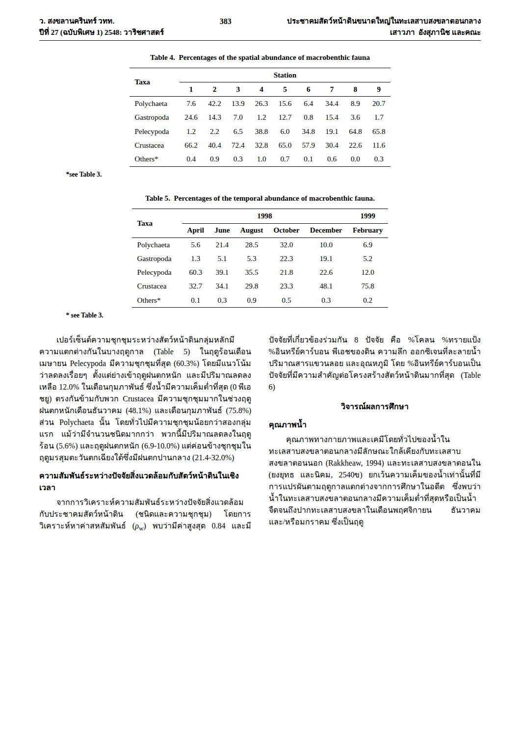ว. สงขลานครินทร์ วทท. ปีที่ 27 (ฉบับพิเศษ 1) 2548: วาริชศาสตร์
383
ประชาคมสัตว์หน้าดินขนาดใหญ่ในทะเลสาบสงขลาตอนกลาง
เสาวภา อังสุภานิช และคณะ
Table 4. Percentages of the spatial abundance of macrobenthic fauna
| Taxa | Station |
| --- | --- |
| 1 | 2 | 3 | 4 | 5 | 6 | 7 | 8 | 9 |
| Polychaeta | 7.6 | 42.2 | 13.9 | 26.3 | 15.6 | 6.4 | 34.4 | 8.9 | 20.7 |
| Gastropoda | 24.6 | 14.3 | 7.0 | 1.2 | 12.7 | 0.8 | 15.4 | 3.6 | 1.7 |
| Pelecypoda | 1.2 | 2.2 | 6.5 | 38.8 | 6.0 | 34.8 | 19.1 | 64.8 | 65.8 |
| Crustacea | 66.2 | 40.4 | 72.4 | 32.8 | 65.0 | 57.9 | 30.4 | 22.6 | 11.6 |
| Others* | 0.4 | 0.9 | 0.3 | 1.0 | 0.7 | 0.1 | 0.6 | 0.0 | 0.3 |
*see Table 3.
Table 5. Percentages of the temporal abundance of macrobenthic fauna.
| Taxa | 1998 | 1999 |
| --- | --- | --- |
| April | June | August | October | December | February |
| Polychaeta | 5.6 | 21.4 | 28.5 | 32.0 | 10.0 | 6.9 |
| Gastropoda | 1.3 | 5.1 | 5.3 | 22.3 | 19.1 | 5.2 |
| Pelecypoda | 60.3 | 39.1 | 35.5 | 21.8 | 22.6 | 12.0 |
| Crustacea | 32.7 | 34.1 | 29.8 | 23.3 | 48.1 | 75.8 |
| Others* | 0.1 | 0.3 | 0.9 | 0.5 | 0.3 | 0.2 |
* see Table 3.
เปอร์เซ็นต์ความชุกชุมระหว่างสัตว์หน้าดินกลุ่มหลักมีความแตกต่างกันในบางฤดูกาล (Table 5) ในฤดูร้อนเดือนเมษายน Pelecypoda มีความชุกชุมที่สุด (60.3%) โดยมีแนวโน้มว่าลดลงเรื่อยๆ ตั้งแต่ย่างเข้าฤดูฝนตกหนัก และมีปริมาณลดลงเหลือ 12.0% ในเดือนกุมภาพันธ์ ซึ่งน้ำมีความเค็มต่ำที่สุด (0 พีเอชยู) ตรงกันข้ามกับพวก Crustacea มีความชุกชุมมากในช่วงฤดูฝนตกหนักเดือนธันวาคม (48.1%) และเดือนกุมภาพันธ์ (75.8%) ส่วน Polychaeta นั้น โดยทั่วไปมีความชุกชุมน้อยกว่าสองกลุ่มแรก แม้ว่ามีจำนวนชนิดมากกว่า พวกนี้มีปริมาณลดลงในฤดูร้อน (5.6%) และฤดูฝนตกหนัก (6.9-10.0%) แต่ค่อนข้างชุกชุมในฤดูมรสุมตะวันตกเฉียงใต้ซึ่งมีฝนตกปานกลาง (21.4-32.0%)
ความสัมพันธ์ระหว่างปัจจัยสิ่งแวดล้อมกับสัตว์หน้าดินในเชิงเวลา
จากการวิเคราะห์ความสัมพันธ์ระหว่างปัจจัยสิ่งแวดล้อมกับประชาคมสัตว์หน้าดิน (ชนิดและความชุกชุม) โดยการวิเคราะห์หาค่าสหสัมพันธ์ (ρw) พบว่ามีค่าสูงสุด 0.84 และมีปัจจัยที่เกี่ยวข้องร่วมกัน 8 ปัจจัย คือ %โคลน %ทรายแป้ง %อินทรีย์คาร์บอน พีเอชของดิน ความลึก ออกซิเจนที่ละลายน้ำ ปริมาณสารแขวนลอย และอุณหภูมิ โดย %อินทรีย์คาร์บอนเป็นปัจจัยที่มีความสำคัญต่อโครงสร้างสัตว์หน้าดินมากที่สุด (Table 6)
วิจารณ์ผลการศึกษา
คุณภาพน้ำ
คุณภาพทางกายภาพและเคมีโดยทั่วไปของน้ำในทะเลสาบสงขลาตอนกลางมีลักษณะใกล้เคียงกับทะเลสาบสงขลาตอนนอก (Rakkheaw, 1994) และทะเลสาบสงขลาตอนใน (ยงยุทธ และนิคม, 2540ข) ยกเว้นความเค็มของน้ำเท่านั้นที่มีการแปรผันตามฤดูกาลแตกต่างจากการศึกษาในอดีต ซึ่งพบว่าน้ำในทะเลสาบสงขลาตอนกลางมีความเค็มต่ำที่สุดหรือเป็นน้ำจืดจนถึงปากทะเลสาบสงขลาในเดือนพฤศจิกายน ธันวาคม และ/หรือมกราคม ซึ่งเป็นฤดู